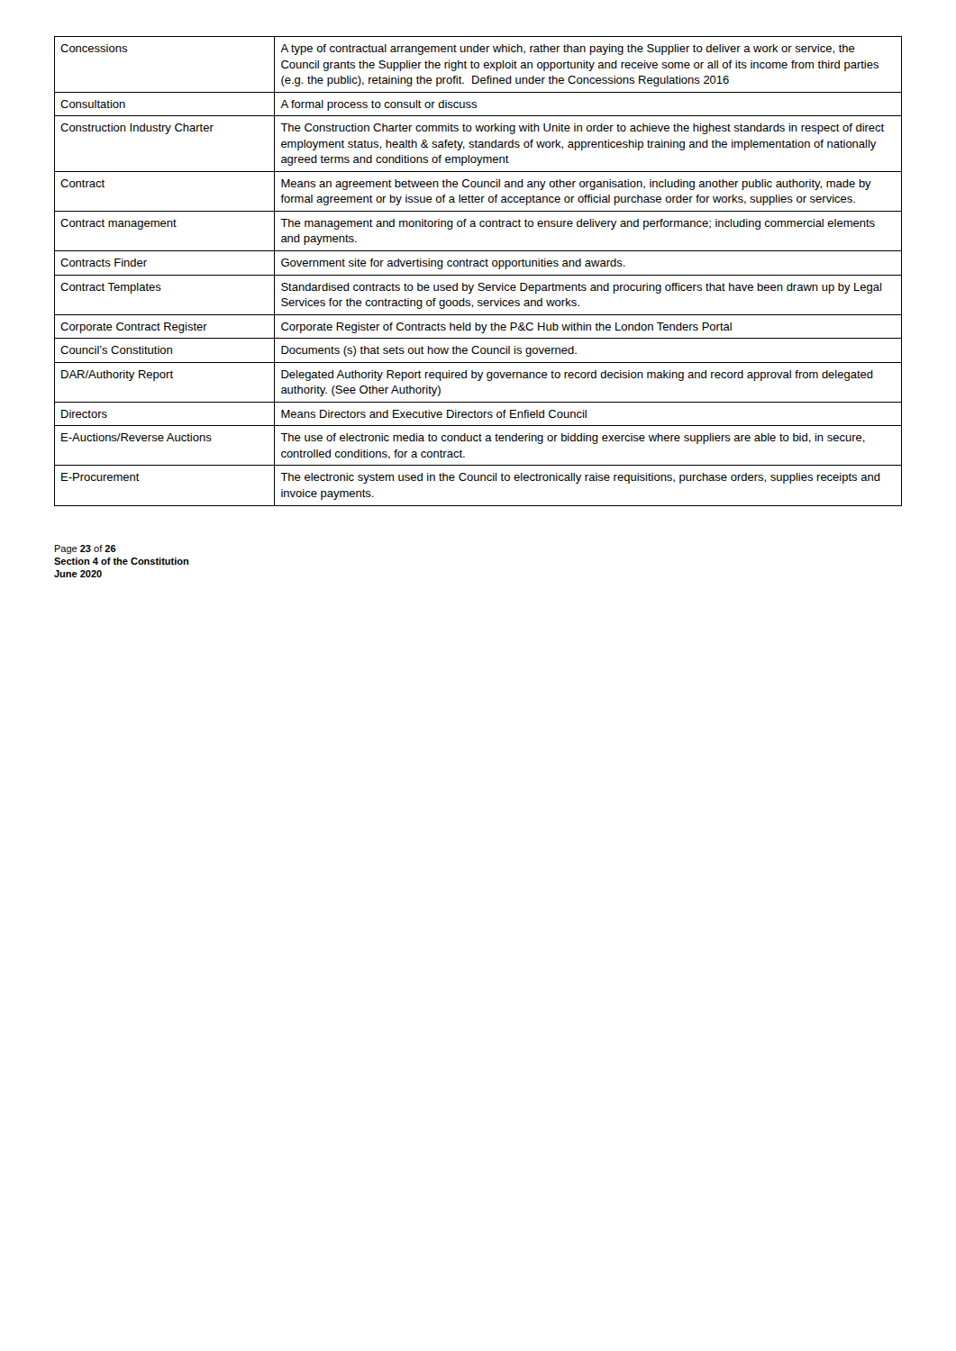| Concessions | A type of contractual arrangement under which, rather than paying the Supplier to deliver a work or service, the Council grants the Supplier the right to exploit an opportunity and receive some or all of its income from third parties (e.g. the public), retaining the profit. Defined under the Concessions Regulations 2016 |
| Consultation | A formal process to consult or discuss |
| Construction Industry Charter | The Construction Charter commits to working with Unite in order to achieve the highest standards in respect of direct employment status, health & safety, standards of work, apprenticeship training and the implementation of nationally agreed terms and conditions of employment |
| Contract | Means an agreement between the Council and any other organisation, including another public authority, made by formal agreement or by issue of a letter of acceptance or official purchase order for works, supplies or services. |
| Contract management | The management and monitoring of a contract to ensure delivery and performance; including commercial elements and payments. |
| Contracts Finder | Government site for advertising contract opportunities and awards. |
| Contract Templates | Standardised contracts to be used by Service Departments and procuring officers that have been drawn up by Legal Services for the contracting of goods, services and works. |
| Corporate Contract Register | Corporate Register of Contracts held by the P&C Hub within the London Tenders Portal |
| Council’s Constitution | Documents (s) that sets out how the Council is governed. |
| DAR/Authority Report | Delegated Authority Report required by governance to record decision making and record approval from delegated authority. (See Other Authority) |
| Directors | Means Directors and Executive Directors of Enfield Council |
| E-Auctions/Reverse Auctions | The use of electronic media to conduct a tendering or bidding exercise where suppliers are able to bid, in secure, controlled conditions, for a contract. |
| E-Procurement | The electronic system used in the Council to electronically raise requisitions, purchase orders, supplies receipts and invoice payments. |
Page 23 of 26
Section 4 of the Constitution
June 2020